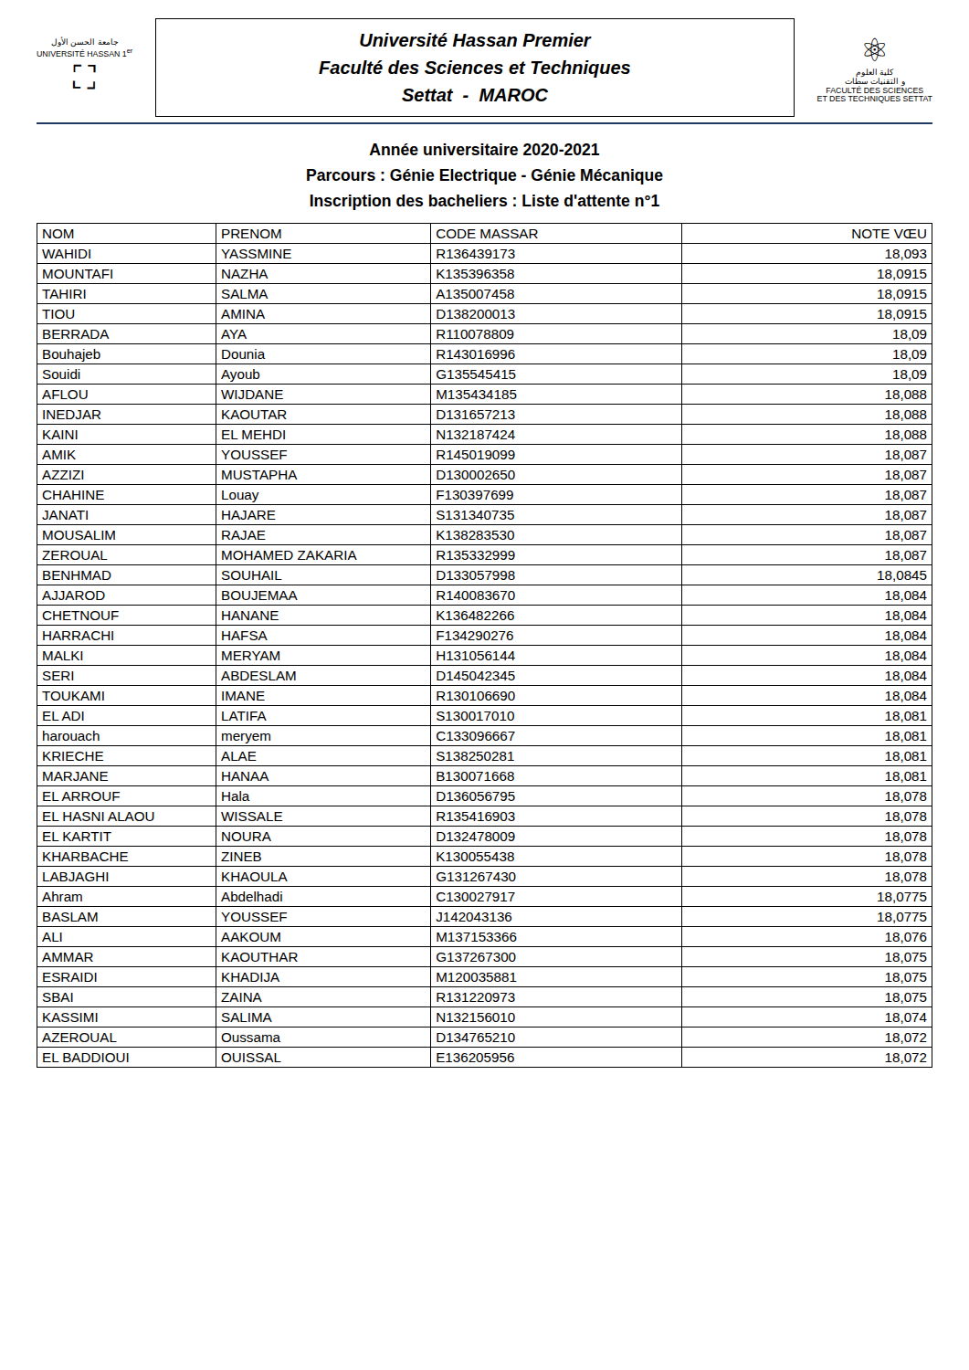جامعة الحسن الأول
UNIVERSITÉ HASSAN 1er
⛶
Université Hassan Premier
Faculté des Sciences et Techniques
Settat - MAROC
⚛
كلية العلوم
و التقنيات سطات
FACULTÉ DES SCIENCES
ET DES TECHNIQUES SETTAT
Année universitaire 2020-2021
Parcours : Génie Electrique - Génie Mécanique
Inscription des bacheliers : Liste d'attente n°1
| NOM | PRENOM | CODE MASSAR | NOTE VŒU |
| --- | --- | --- | --- |
| WAHIDI | YASSMINE | R136439173 | 18,093 |
| MOUNTAFI | NAZHA | K135396358 | 18,0915 |
| TAHIRI | SALMA | A135007458 | 18,0915 |
| TIOU | AMINA | D138200013 | 18,0915 |
| BERRADA | AYA | R110078809 | 18,09 |
| Bouhajeb | Dounia | R143016996 | 18,09 |
| Souidi | Ayoub | G135545415 | 18,09 |
| AFLOU | WIJDANE | M135434185 | 18,088 |
| INEDJAR | KAOUTAR | D131657213 | 18,088 |
| KAINI | EL MEHDI | N132187424 | 18,088 |
| AMIK | YOUSSEF | R145019099 | 18,087 |
| AZZIZI | MUSTAPHA | D130002650 | 18,087 |
| CHAHINE | Louay | F130397699 | 18,087 |
| JANATI | HAJARE | S131340735 | 18,087 |
| MOUSALIM | RAJAE | K138283530 | 18,087 |
| ZEROUAL | MOHAMED ZAKARIA | R135332999 | 18,087 |
| BENHMAD | SOUHAIL | D133057998 | 18,0845 |
| AJJAROD | BOUJEMAA | R140083670 | 18,084 |
| CHETNOUF | HANANE | K136482266 | 18,084 |
| HARRACHI | HAFSA | F134290276 | 18,084 |
| MALKI | MERYAM | H131056144 | 18,084 |
| SERI | ABDESLAM | D145042345 | 18,084 |
| TOUKAMI | IMANE | R130106690 | 18,084 |
| EL ADI | LATIFA | S130017010 | 18,081 |
| harouach | meryem | C133096667 | 18,081 |
| KRIECHE | ALAE | S138250281 | 18,081 |
| MARJANE | HANAA | B130071668 | 18,081 |
| EL ARROUF | Hala | D136056795 | 18,078 |
| EL HASNI ALAOU | WISSALE | R135416903 | 18,078 |
| EL KARTIT | NOURA | D132478009 | 18,078 |
| KHARBACHE | ZINEB | K130055438 | 18,078 |
| LABJAGHI | KHAOULA | G131267430 | 18,078 |
| Ahram | Abdelhadi | C130027917 | 18,0775 |
| BASLAM | YOUSSEF | J142043136 | 18,0775 |
| ALI | AAKOUM | M137153366 | 18,076 |
| AMMAR | KAOUTHAR | G137267300 | 18,075 |
| ESRAIDI | KHADIJA | M120035881 | 18,075 |
| SBAI | ZAINA | R131220973 | 18,075 |
| KASSIMI | SALIMA | N132156010 | 18,074 |
| AZEROUAL | Oussama | D134765210 | 18,072 |
| EL BADDIOUI | OUISSAL | E136205956 | 18,072 |